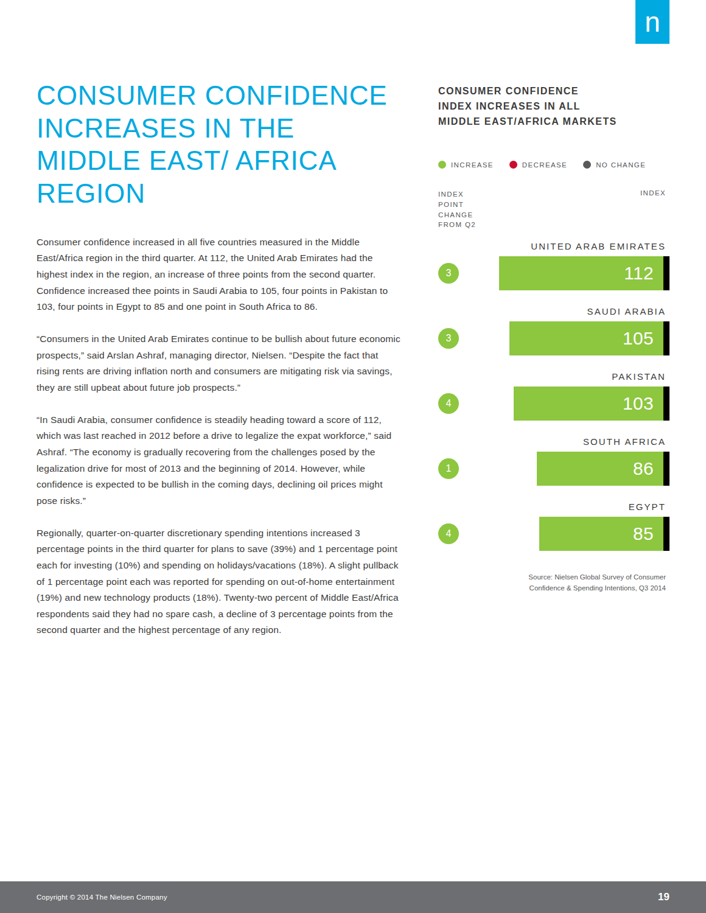n
Consumer Confidence Increases in the Middle East/ Africa Region
Consumer confidence increased in all five countries measured in the Middle East/Africa region in the third quarter. At 112, the United Arab Emirates had the highest index in the region, an increase of three points from the second quarter. Confidence increased thee points in Saudi Arabia to 105, four points in Pakistan to 103, four points in Egypt to 85 and one point in South Africa to 86.
“Consumers in the United Arab Emirates continue to be bullish about future economic prospects,” said Arslan Ashraf, managing director, Nielsen. “Despite the fact that rising rents are driving inflation north and consumers are mitigating risk via savings, they are still upbeat about future job prospects.”
“In Saudi Arabia, consumer confidence is steadily heading toward a score of 112, which was last reached in 2012 before a drive to legalize the expat workforce,” said Ashraf. “The economy is gradually recovering from the challenges posed by the legalization drive for most of 2013 and the beginning of 2014. However, while confidence is expected to be bullish in the coming days, declining oil prices might pose risks.”
Regionally, quarter-on-quarter discretionary spending intentions increased 3 percentage points in the third quarter for plans to save (39%) and 1 percentage point each for investing (10%) and spending on holidays/vacations (18%). A slight pullback of 1 percentage point each was reported for spending on out-of-home entertainment (19%) and new technology products (18%). Twenty-two percent of Middle East/Africa respondents said they had no spare cash, a decline of 3 percentage points from the second quarter and the highest percentage of any region.
Consumer Confidence
Index Increases in All
Middle East/Africa Markets
Increase Decrease No Change
Index
Point
Change
From Q2
Index
United Arab Emirates
3
112
Saudi Arabia
3
105
Pakistan
4
103
South Africa
1
86
Egypt
4
85
Source: Nielsen Global Survey of Consumer
Confidence & Spending Intentions, Q3 2014
Copyright © 2014 The Nielsen Company
19